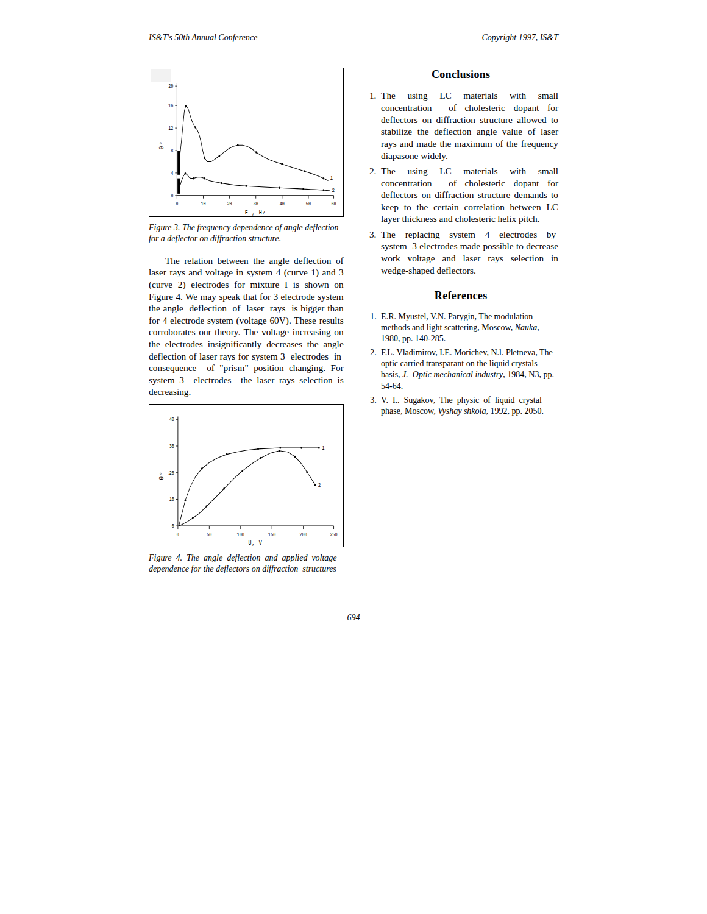IS&T's 50th Annual Conference
Copyright 1997, IS&T
0 4 8 12 16 20 0 10 20 30 40 50 60 F , Hz θ° 1 2
Figure 3. The frequency dependence of angle deflection for a deflector on diffraction structure.
The relation between the angle deflection of laser rays and voltage in system 4 (curve 1) and 3 (curve 2) electrodes for mixture I is shown on Figure 4. We may speak that for 3 electrode system the angle deflection of laser rays is bigger than for 4 electrode system (voltage 60V). These results corroborates our theory. The voltage increasing on the electrodes insignificantly decreases the angle deflection of laser rays for system 3 electrodes in consequence of "prism" position changing. For system 3 electrodes the laser rays selection is decreasing.
0 10 20 30 40 0 50 100 150 200 250 U, V θ° : 1 2
Figure 4. The angle deflection and applied voltage dependence for the deflectors on diffraction structures
Conclusions
The using LC materials with small concentration of cholesteric dopant for deflectors on diffraction structure allowed to stabilize the deflection angle value of laser rays and made the maximum of the frequency diapasone widely.
The using LC materials with small concentration of cholesteric dopant for deflectors on diffraction structure demands to keep to the certain correlation between LC layer thickness and cholesteric helix pitch.
The replacing system 4 electrodes by system 3 electrodes made possible to decrease work voltage and laser rays selection in wedge-shaped deflectors.
References
E.R. Myustel, V.N. Parygin, The modulation methods and light scattering, Moscow, Nauka, 1980, pp. 140-285.
F.L. Vladimirov, I.E. Morichev, N.l. Pletneva, The optic carried transparant on the liquid crystals basis, J. Optic mechanical industry, 1984, N3, pp. 54-64.
V. I.. Sugakov, The physic of liquid crystal phase, Moscow, Vyshay shkola, 1992, pp. 2050.
694